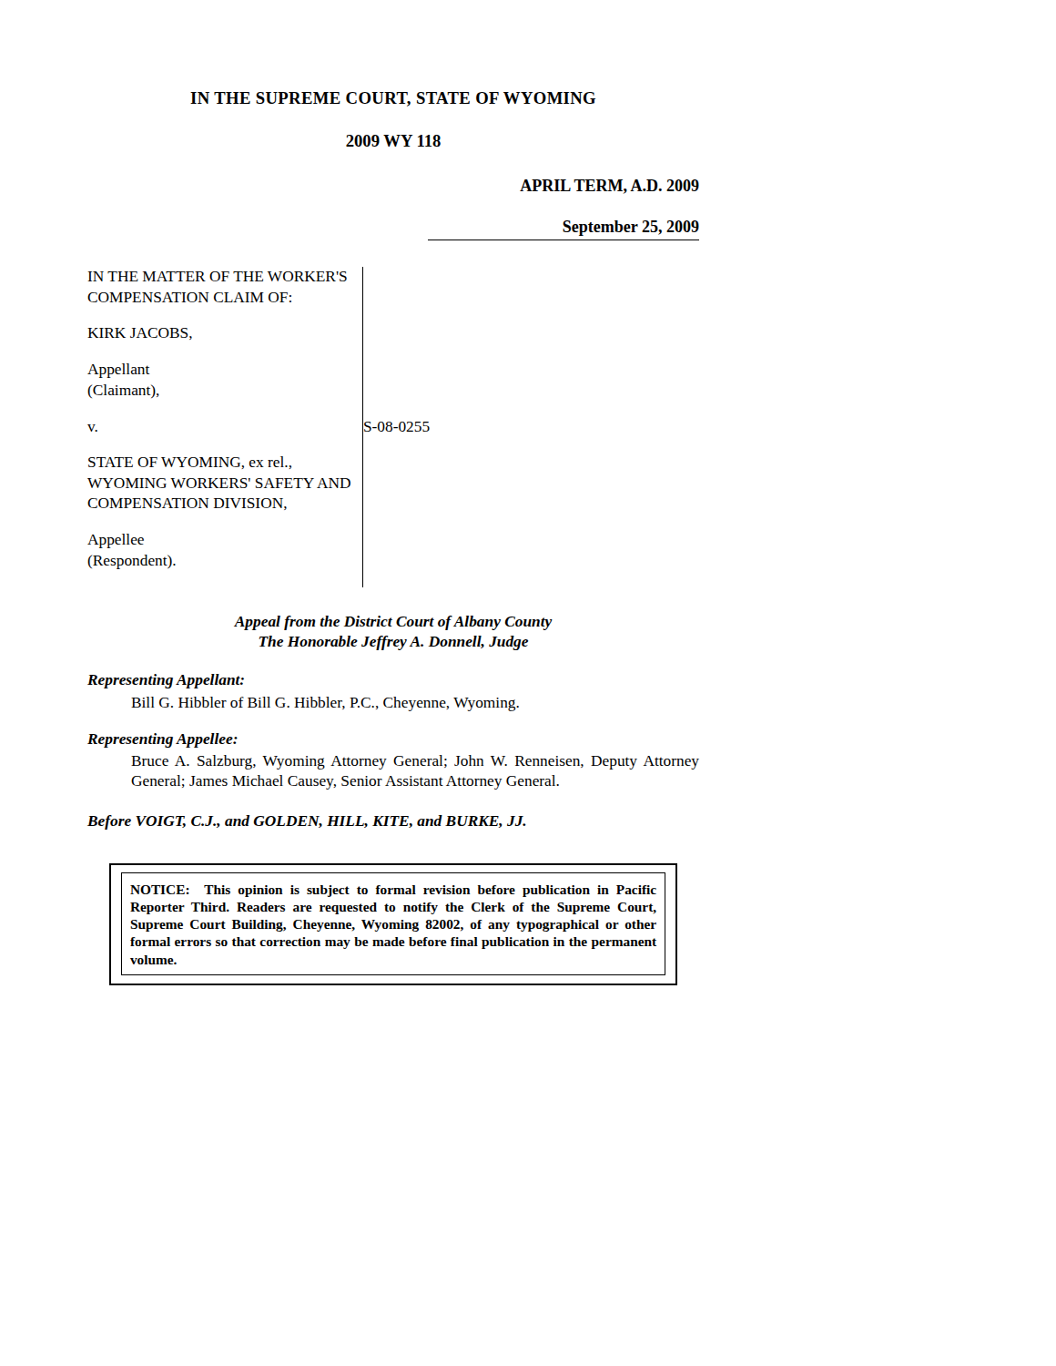IN THE SUPREME COURT, STATE OF WYOMING
2009 WY 118
APRIL TERM, A.D. 2009
September 25, 2009
| IN THE MATTER OF THE WORKER'S COMPENSATION CLAIM OF: KIRK JACOBS, Appellant (Claimant), v. STATE OF WYOMING, ex rel., WYOMING WORKERS' SAFETY AND COMPENSATION DIVISION, Appellee (Respondent). | S-08-0255 |
Appeal from the District Court of Albany County
The Honorable Jeffrey A. Donnell, Judge
Representing Appellant:
Bill G. Hibbler of Bill G. Hibbler, P.C., Cheyenne, Wyoming.
Representing Appellee:
Bruce A. Salzburg, Wyoming Attorney General; John W. Renneisen, Deputy Attorney General; James Michael Causey, Senior Assistant Attorney General.
Before VOIGT, C.J., and GOLDEN, HILL, KITE, and BURKE, JJ.
NOTICE: This opinion is subject to formal revision before publication in Pacific Reporter Third. Readers are requested to notify the Clerk of the Supreme Court, Supreme Court Building, Cheyenne, Wyoming 82002, of any typographical or other formal errors so that correction may be made before final publication in the permanent volume.